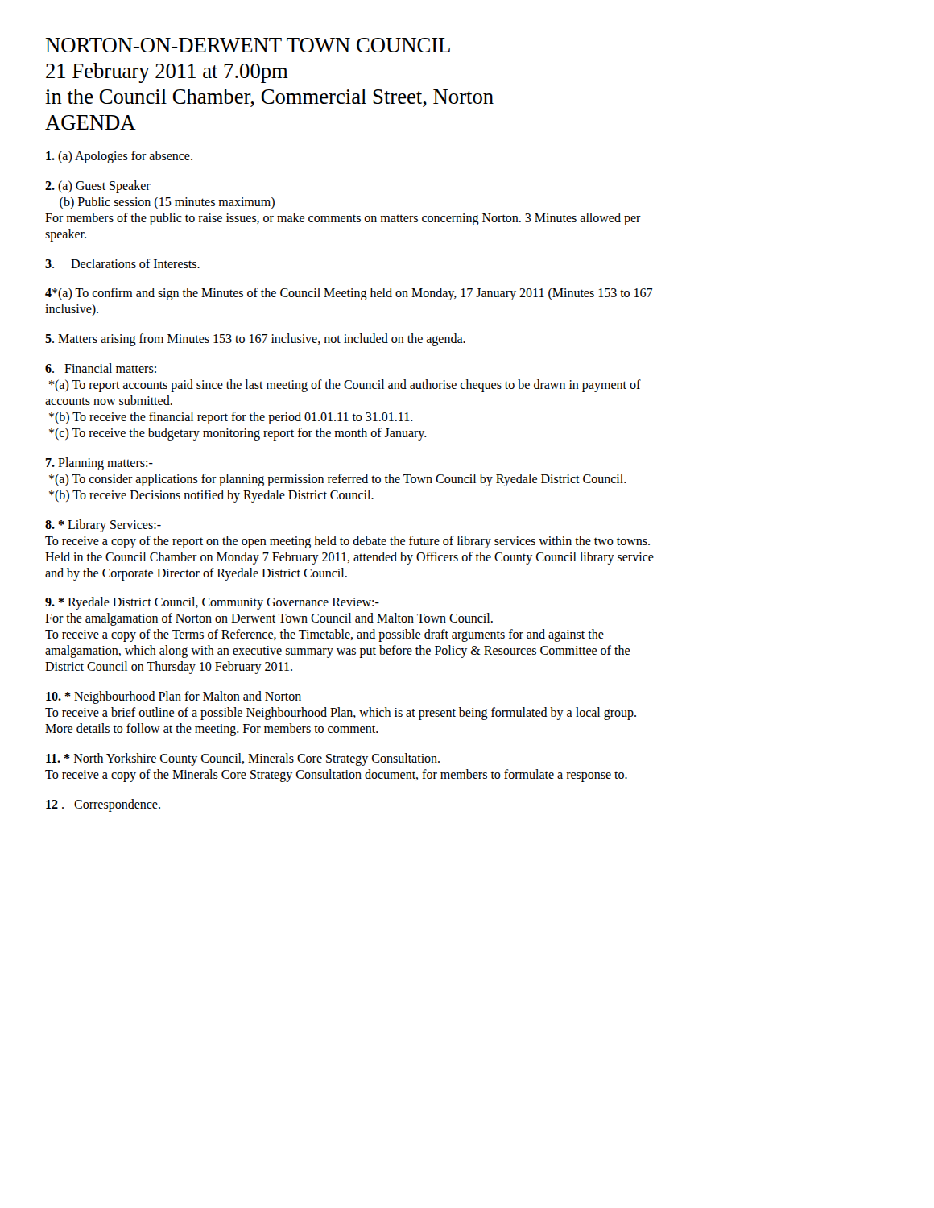NORTON-ON-DERWENT TOWN COUNCIL 21 February 2011 at 7.00pm in the Council Chamber, Commercial Street, Norton
AGENDA
1. (a) Apologies for absence.
2. (a) Guest Speaker (b) Public session (15 minutes maximum) For members of the public to raise issues, or make comments on matters concerning Norton. 3 Minutes allowed per speaker.
3. Declarations of Interests.
4*(a) To confirm and sign the Minutes of the Council Meeting held on Monday, 17 January 2011 (Minutes 153 to 167 inclusive).
5. Matters arising from Minutes 153 to 167 inclusive, not included on the agenda.
6. Financial matters: *(a) To report accounts paid since the last meeting of the Council and authorise cheques to be drawn in payment of accounts now submitted. *(b) To receive the financial report for the period 01.01.11 to 31.01.11. *(c) To receive the budgetary monitoring report for the month of January.
7. Planning matters:- *(a) To consider applications for planning permission referred to the Town Council by Ryedale District Council. *(b) To receive Decisions notified by Ryedale District Council.
8. * Library Services:- To receive a copy of the report on the open meeting held to debate the future of library services within the two towns. Held in the Council Chamber on Monday 7 February 2011, attended by Officers of the County Council library service and by the Corporate Director of Ryedale District Council.
9. * Ryedale District Council, Community Governance Review:- For the amalgamation of Norton on Derwent Town Council and Malton Town Council. To receive a copy of the Terms of Reference, the Timetable, and possible draft arguments for and against the amalgamation, which along with an executive summary was put before the Policy & Resources Committee of the District Council on Thursday 10 February 2011.
10. * Neighbourhood Plan for Malton and Norton To receive a brief outline of a possible Neighbourhood Plan, which is at present being formulated by a local group. More details to follow at the meeting. For members to comment.
11. * North Yorkshire County Council, Minerals Core Strategy Consultation. To receive a copy of the Minerals Core Strategy Consultation document, for members to formulate a response to.
12 . Correspondence.